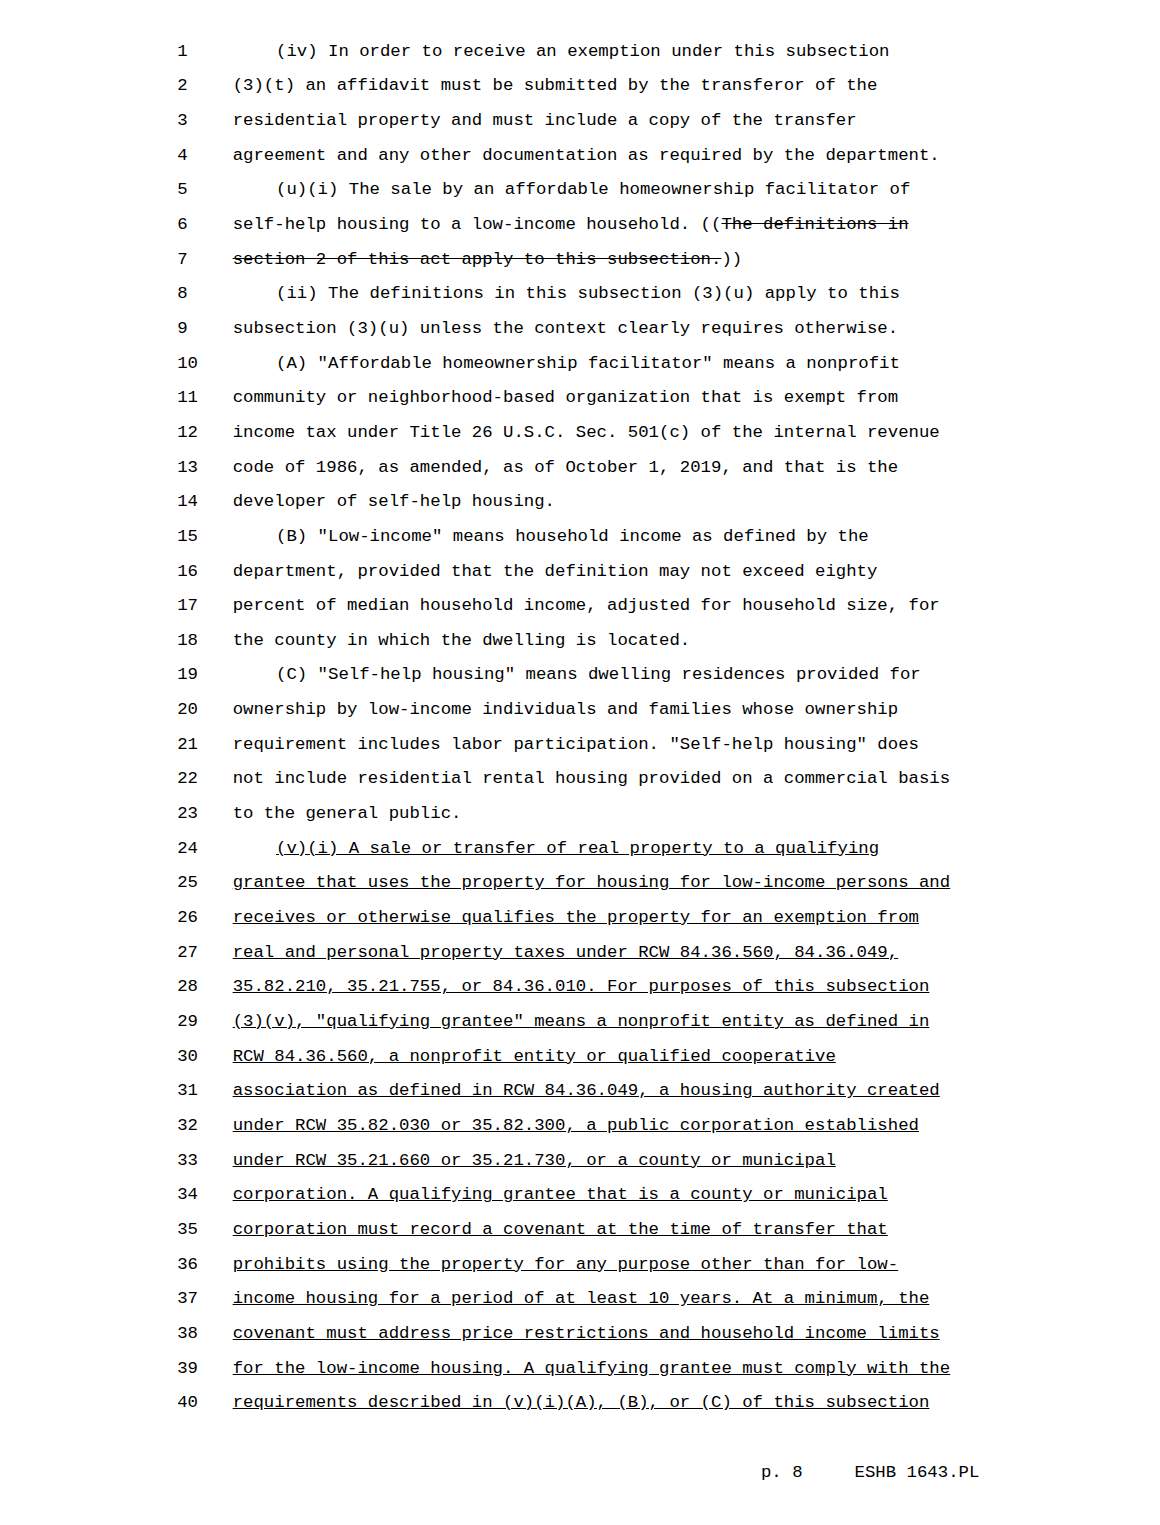(iv) In order to receive an exemption under this subsection
(3)(t) an affidavit must be submitted by the transferor of the
residential property and must include a copy of the transfer
agreement and any other documentation as required by the department.
(u)(i) The sale by an affordable homeownership facilitator of
self-help housing to a low-income household. ((The definitions in
section 2 of this act apply to this subsection.))
(ii) The definitions in this subsection (3)(u) apply to this
subsection (3)(u) unless the context clearly requires otherwise.
(A) "Affordable homeownership facilitator" means a nonprofit
community or neighborhood-based organization that is exempt from
income tax under Title 26 U.S.C. Sec. 501(c) of the internal revenue
code of 1986, as amended, as of October 1, 2019, and that is the
developer of self-help housing.
(B) "Low-income" means household income as defined by the
department, provided that the definition may not exceed eighty
percent of median household income, adjusted for household size, for
the county in which the dwelling is located.
(C) "Self-help housing" means dwelling residences provided for
ownership by low-income individuals and families whose ownership
requirement includes labor participation. "Self-help housing" does
not include residential rental housing provided on a commercial basis
to the general public.
(v)(i) A sale or transfer of real property to a qualifying
grantee that uses the property for housing for low-income persons and
receives or otherwise qualifies the property for an exemption from
real and personal property taxes under RCW 84.36.560, 84.36.049,
35.82.210, 35.21.755, or 84.36.010. For purposes of this subsection
(3)(v), "qualifying grantee" means a nonprofit entity as defined in
RCW 84.36.560, a nonprofit entity or qualified cooperative
association as defined in RCW 84.36.049, a housing authority created
under RCW 35.82.030 or 35.82.300, a public corporation established
under RCW 35.21.660 or 35.21.730, or a county or municipal
corporation. A qualifying grantee that is a county or municipal
corporation must record a covenant at the time of transfer that
prohibits using the property for any purpose other than for low-
income housing for a period of at least 10 years. At a minimum, the
covenant must address price restrictions and household income limits
for the low-income housing. A qualifying grantee must comply with the
requirements described in (v)(i)(A), (B), or (C) of this subsection
p. 8 ESHB 1643.PL